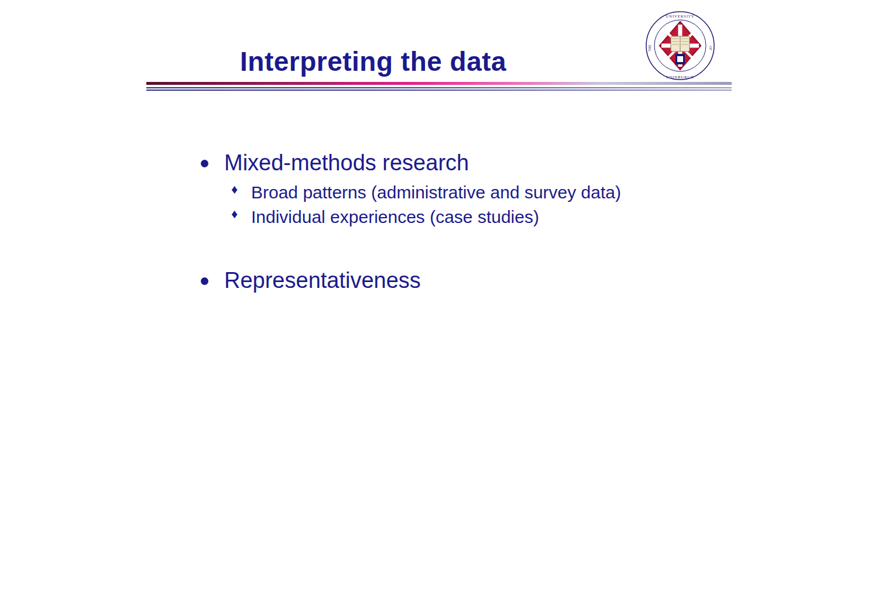UNIVERSITY EDINBURGH THE OF
Interpreting the data
Mixed-methods research
Broad patterns (administrative and survey data)
Individual experiences (case studies)
Representativeness